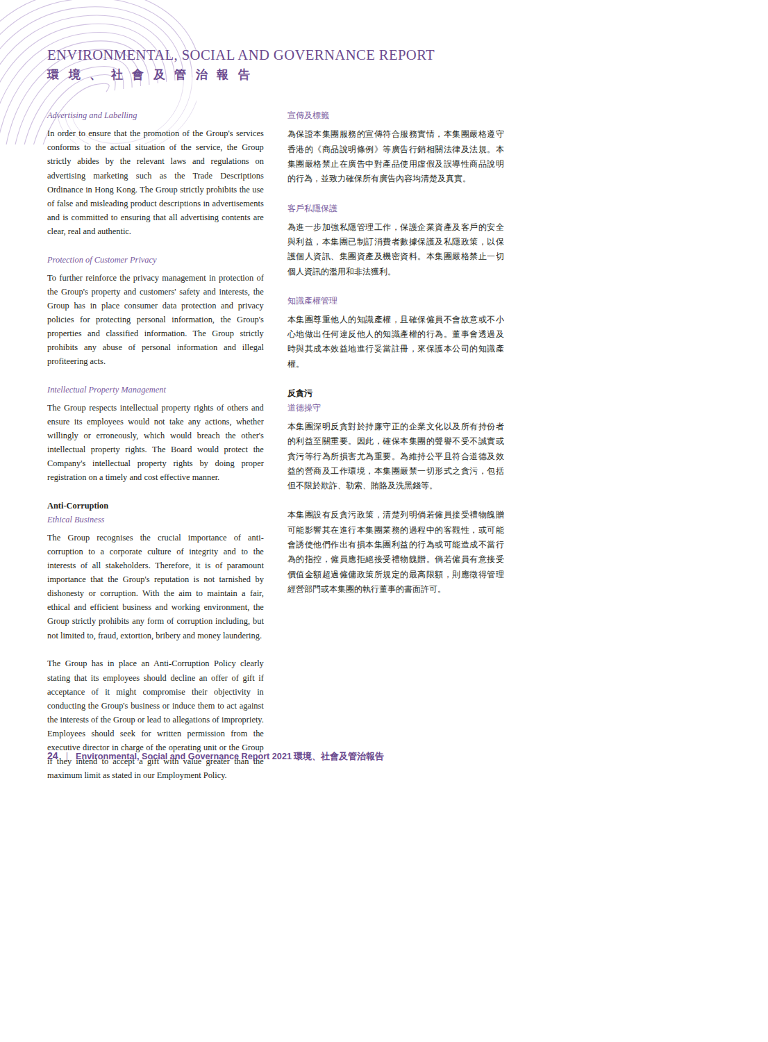Environmental, Social and Governance Report
環 境 、 社 會 及 管 治 報 告
Advertising and Labelling
In order to ensure that the promotion of the Group's services conforms to the actual situation of the service, the Group strictly abides by the relevant laws and regulations on advertising marketing such as the Trade Descriptions Ordinance in Hong Kong. The Group strictly prohibits the use of false and misleading product descriptions in advertisements and is committed to ensuring that all advertising contents are clear, real and authentic.
Protection of Customer Privacy
To further reinforce the privacy management in protection of the Group's property and customers' safety and interests, the Group has in place consumer data protection and privacy policies for protecting personal information, the Group's properties and classified information. The Group strictly prohibits any abuse of personal information and illegal profiteering acts.
Intellectual Property Management
The Group respects intellectual property rights of others and ensure its employees would not take any actions, whether willingly or erroneously, which would breach the other's intellectual property rights. The Board would protect the Company's intellectual property rights by doing proper registration on a timely and cost effective manner.
Anti-Corruption
Ethical Business
The Group recognises the crucial importance of anti-corruption to a corporate culture of integrity and to the interests of all stakeholders. Therefore, it is of paramount importance that the Group's reputation is not tarnished by dishonesty or corruption. With the aim to maintain a fair, ethical and efficient business and working environment, the Group strictly prohibits any form of corruption including, but not limited to, fraud, extortion, bribery and money laundering.
The Group has in place an Anti-Corruption Policy clearly stating that its employees should decline an offer of gift if acceptance of it might compromise their objectivity in conducting the Group's business or induce them to act against the interests of the Group or lead to allegations of impropriety. Employees should seek for written permission from the executive director in charge of the operating unit or the Group if they intend to accept a gift with value greater than the maximum limit as stated in our Employment Policy.
宣傳及標籤
為保證本集團服務的宣傳符合服務實情，本集團嚴格遵守香港的《商品說明條例》等廣告行銷相關法律及法規。本集團嚴格禁止在廣告中對產品使用虛假及誤導性商品說明的行為，並致力確保所有廣告內容均清楚及真實。
客戶私隱保護
為進一步加強私隱管理工作，保護企業資產及客戶的安全與利益，本集團已制訂消費者數據保護及私隱政策，以保護個人資訊、集團資產及機密資料。本集團嚴格禁止一切個人資訊的濫用和非法獲利。
知識產權管理
本集團尊重他人的知識產權，且確保僱員不會故意或不小心地做出任何違反他人的知識產權的行為。董事會透過及時與其成本效益地進行妥當註冊，來保護本公司的知識產權。
反貪污
道德操守
本集團深明反貪對於持廉守正的企業文化以及所有持份者的利益至關重要。因此，確保本集團的聲譽不受不誠實或貪污等行為所損害尤為重要。為維持公平且符合道德及效益的營商及工作環境，本集團嚴禁一切形式之貪污，包括但不限於欺詐、勒索、賄賂及洗黑錢等。
本集團設有反貪污政策，清楚列明倘若僱員接受禮物餽贈可能影響其在進行本集團業務的過程中的客觀性，或可能會誘使他們作出有損本集團利益的行為或可能造成不當行為的指控，僱員應拒絕接受禮物餽贈。倘若僱員有意接受價值金額超過僱傭政策所規定的最高限額，則應徵得管理經營部門或本集團的執行董事的書面許可。
24 | Environmental, Social and Governance Report 2021 環境、社會及管治報告